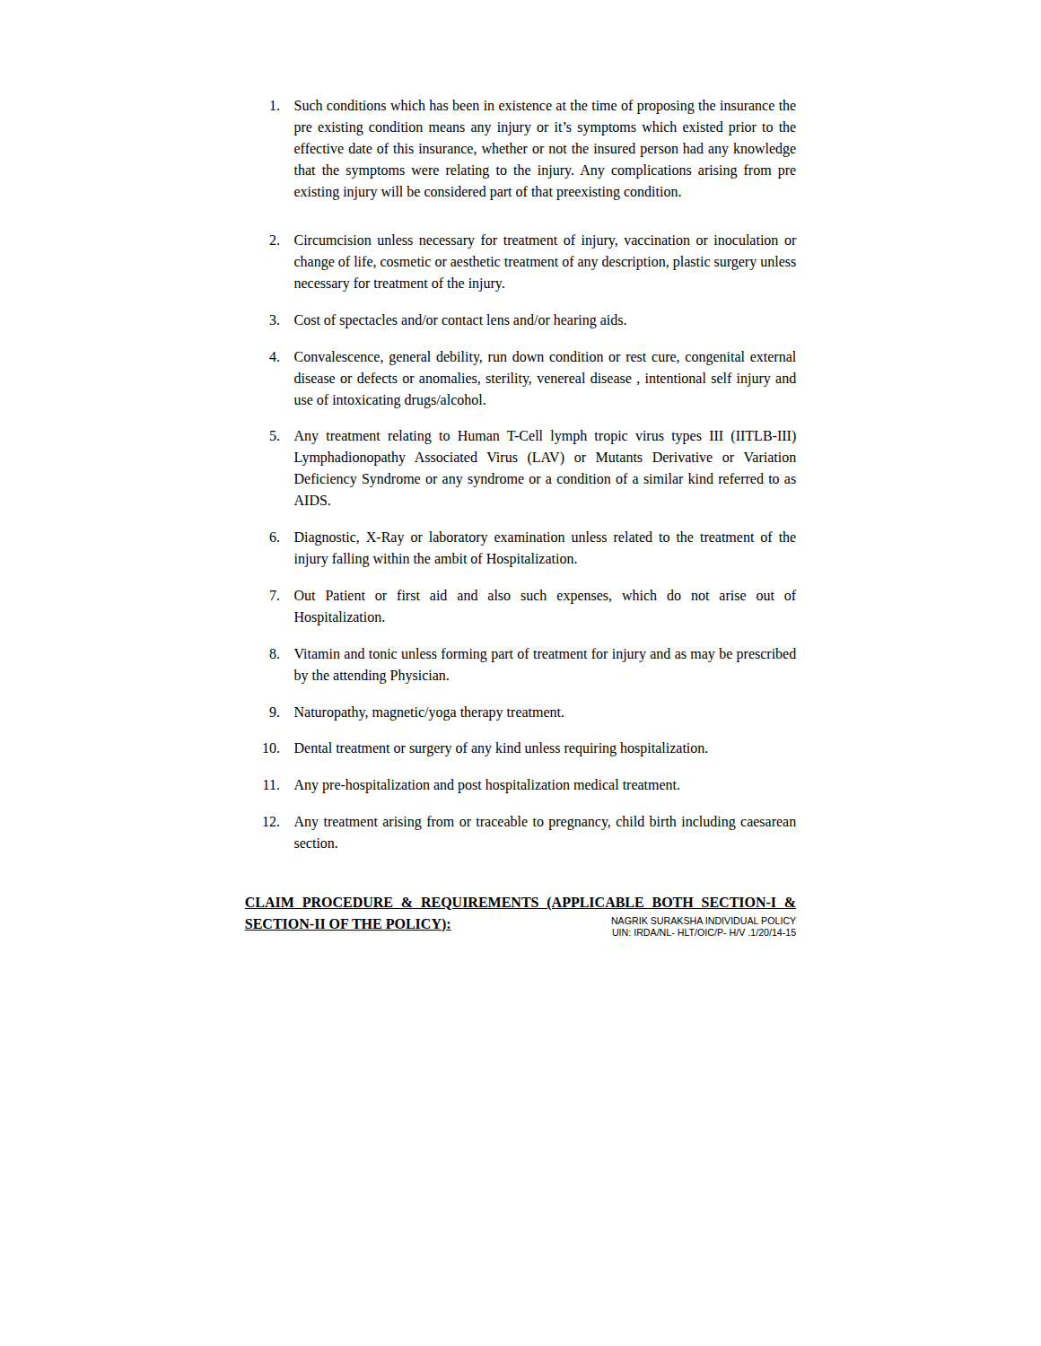Such conditions which has been in existence at the time of proposing the insurance the pre existing condition means any injury or it’s symptoms which existed prior to the effective date of this insurance, whether or not the insured person had any knowledge that the symptoms were relating to the injury. Any complications arising from pre existing injury will be considered part of that preexisting condition.
Circumcision unless necessary for treatment of injury, vaccination or inoculation or change of life, cosmetic or aesthetic treatment of any description, plastic surgery unless necessary for treatment of the injury.
Cost of spectacles and/or contact lens and/or hearing aids.
Convalescence, general debility, run down condition or rest cure, congenital external disease or defects or anomalies, sterility, venereal disease , intentional self injury and use of intoxicating drugs/alcohol.
Any treatment relating to Human T-Cell lymph tropic virus types III (IITLB-III) Lymphadionopathy Associated Virus (LAV) or Mutants Derivative or Variation Deficiency Syndrome or any syndrome or a condition of a similar kind referred to as AIDS.
Diagnostic, X-Ray or laboratory examination unless related to the treatment of the injury falling within the ambit of Hospitalization.
Out Patient or first aid and also such expenses, which do not arise out of Hospitalization.
Vitamin and tonic unless forming part of treatment for injury and as may be prescribed by the attending Physician.
Naturopathy, magnetic/yoga therapy treatment.
Dental treatment or surgery of any kind unless requiring hospitalization.
Any pre-hospitalization and post hospitalization medical treatment.
Any treatment arising from or traceable to pregnancy, child birth including caesarean section.
CLAIM PROCEDURE & REQUIREMENTS (APPLICABLE BOTH SECTION-I & SECTION-II OF THE POLICY):
NAGRIK SURAKSHA INDIVIDUAL POLICY
UIN: IRDA/NL- HLT/OIC/P- H/V .1/20/14-15